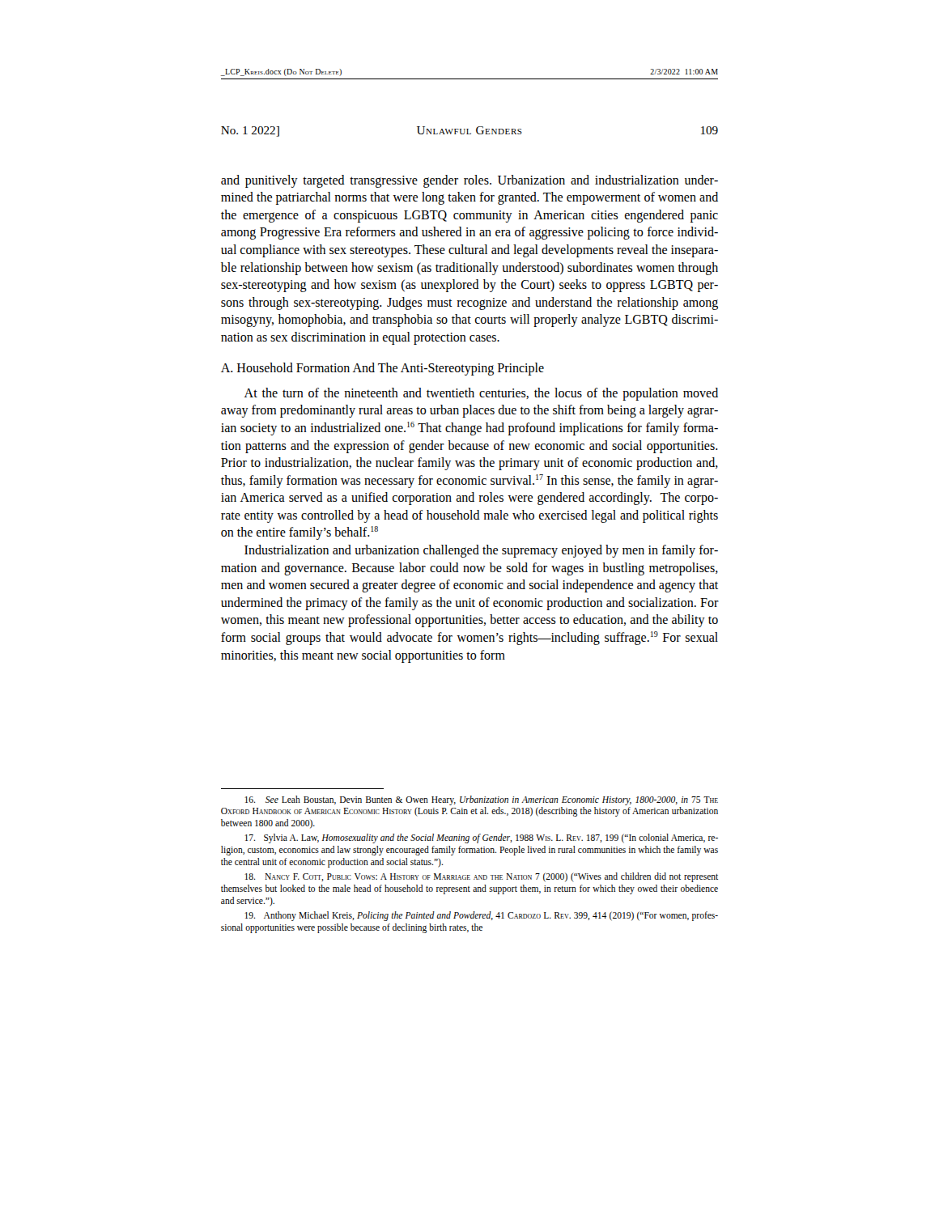_LCP_Kreis.docx (Do Not Delete)
2/3/2022 11:00 AM
No. 1 2022]
Unlawful Genders
109
and punitively targeted transgressive gender roles. Urbanization and industrialization undermined the patriarchal norms that were long taken for granted. The empowerment of women and the emergence of a conspicuous LGBTQ community in American cities engendered panic among Progressive Era reformers and ushered in an era of aggressive policing to force individual compliance with sex stereotypes. These cultural and legal developments reveal the inseparable relationship between how sexism (as traditionally understood) subordinates women through sex-stereotyping and how sexism (as unexplored by the Court) seeks to oppress LGBTQ persons through sex-stereotyping. Judges must recognize and understand the relationship among misogyny, homophobia, and transphobia so that courts will properly analyze LGBTQ discrimination as sex discrimination in equal protection cases.
A. Household Formation And The Anti-Stereotyping Principle
At the turn of the nineteenth and twentieth centuries, the locus of the population moved away from predominantly rural areas to urban places due to the shift from being a largely agrarian society to an industrialized one.16 That change had profound implications for family formation patterns and the expression of gender because of new economic and social opportunities. Prior to industrialization, the nuclear family was the primary unit of economic production and, thus, family formation was necessary for economic survival.17 In this sense, the family in agrarian America served as a unified corporation and roles were gendered accordingly. The corporate entity was controlled by a head of household male who exercised legal and political rights on the entire family’s behalf.18
Industrialization and urbanization challenged the supremacy enjoyed by men in family formation and governance. Because labor could now be sold for wages in bustling metropolises, men and women secured a greater degree of economic and social independence and agency that undermined the primacy of the family as the unit of economic production and socialization. For women, this meant new professional opportunities, better access to education, and the ability to form social groups that would advocate for women’s rights—including suffrage.19 For sexual minorities, this meant new social opportunities to form
16. See Leah Boustan, Devin Bunten & Owen Heary, Urbanization in American Economic History, 1800-2000, in 75 The Oxford Handbook of American Economic History (Louis P. Cain et al. eds., 2018) (describing the history of American urbanization between 1800 and 2000).
17. Sylvia A. Law, Homosexuality and the Social Meaning of Gender, 1988 Wis. L. Rev. 187, 199 (“In colonial America, religion, custom, economics and law strongly encouraged family formation. People lived in rural communities in which the family was the central unit of economic production and social status.”).
18. Nancy F. Cott, Public Vows: A History of Marriage and the Nation 7 (2000) (“Wives and children did not represent themselves but looked to the male head of household to represent and support them, in return for which they owed their obedience and service.”).
19. Anthony Michael Kreis, Policing the Painted and Powdered, 41 Cardozo L. Rev. 399, 414 (2019) (“For women, professional opportunities were possible because of declining birth rates, the